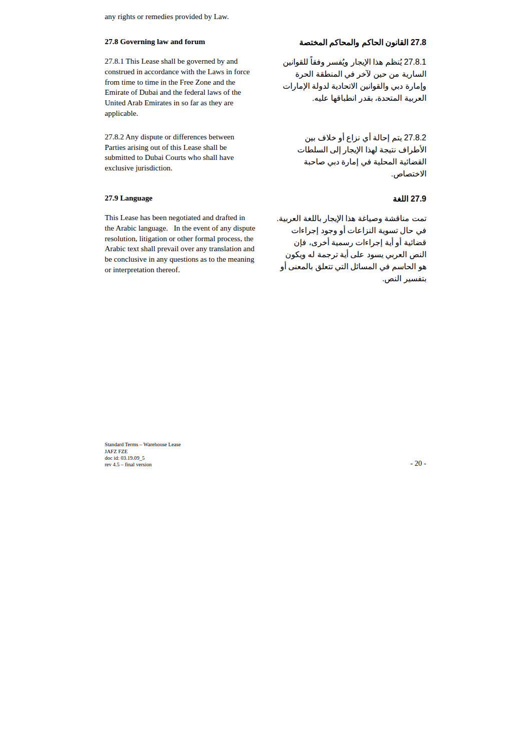any rights or remedies provided by Law.
27.8 Governing law and forum
27.8 القانون الحاكم والمحاكم المختصة
27.8.1 This Lease shall be governed by and construed in accordance with the Laws in force from time to time in the Free Zone and the Emirate of Dubai and the federal laws of the United Arab Emirates in so far as they are applicable.
27.8.1 يُنظم هذا الإيجار ويُفسر وفقاً للقوانين السارية من حين لآخر في المنطقة الحرة وإمارة دبي والقوانين الاتحادية لدولة الإمارات العربية المتحدة، بقدر انطباقها عليه.
27.8.2 Any dispute or differences between Parties arising out of this Lease shall be submitted to Dubai Courts who shall have exclusive jurisdiction.
27.8.2 يتم إحالة أي نزاع أو خلاف بين الأطراف نتيجة لهذا الإيجار إلى السلطات القضائية المحلية في إمارة دبي صاحبة الاختصاص.
27.9 Language
27.9 اللغة
This Lease has been negotiated and drafted in the Arabic language. In the event of any dispute resolution, litigation or other formal process, the Arabic text shall prevail over any translation and be conclusive in any questions as to the meaning or interpretation thereof.
تمت مناقشة وصياغة هذا الإيجار باللغة العربية. في حال تسوية النزاعات أو وجود إجراءات قضائية أو أية إجراءات رسمية أخرى، فإن النص العربي يسود على أية ترجمة له ويكون هو الحاسم في المسائل التي تتعلق بالمعنى أو بتفسير النص.
Standard Terms – Warehouse Lease
JAFZ FZE
doc id: 03.19.09_5
rev 4.5 – final version
- 20 -